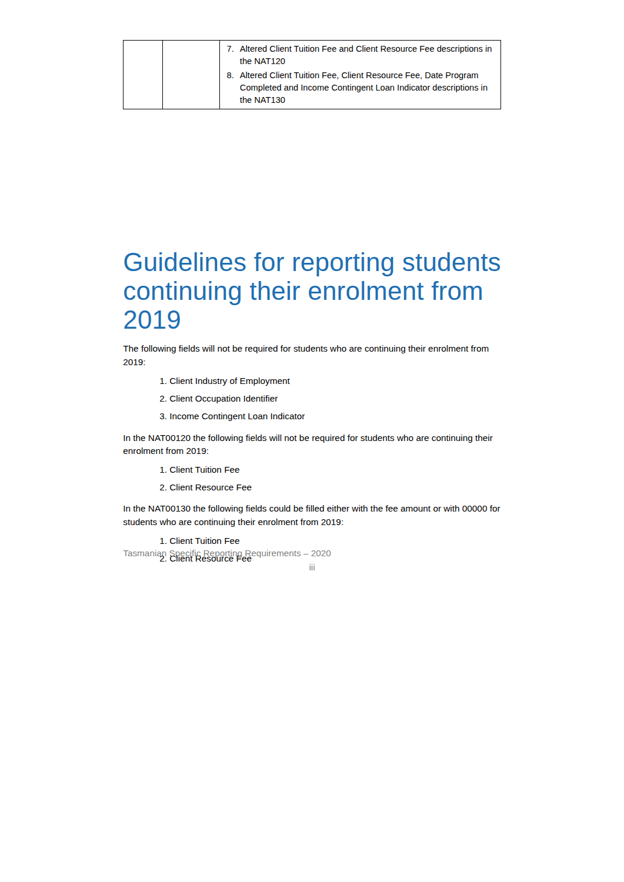| | | Altered Client Tuition Fee and Client Resource Fee descriptions in the NAT120 Altered Client Tuition Fee, Client Resource Fee, Date Program Completed and Income Contingent Loan Indicator descriptions in the NAT130 |
Guidelines for reporting students continuing their enrolment from 2019
The following fields will not be required for students who are continuing their enrolment from 2019:
1. Client Industry of Employment
2. Client Occupation Identifier
3. Income Contingent Loan Indicator
In the NAT00120 the following fields will not be required for students who are continuing their enrolment from 2019:
1. Client Tuition Fee
2. Client Resource Fee
In the NAT00130 the following fields could be filled either with the fee amount or with 00000 for students who are continuing their enrolment from 2019:
1. Client Tuition Fee
2. Client Resource Fee
Tasmanian Specific Reporting Requirements – 2020
iii